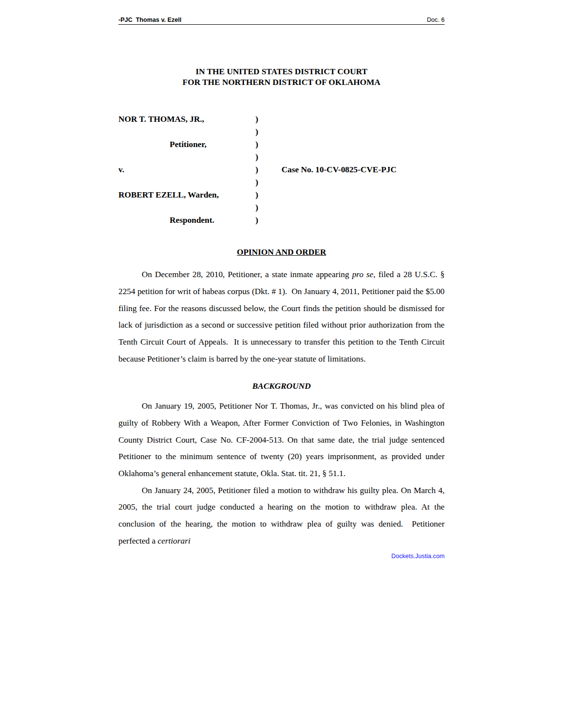-PJC Thomas v. Ezell Doc. 6
IN THE UNITED STATES DISTRICT COURT
FOR THE NORTHERN DISTRICT OF OKLAHOMA
| NOR T. THOMAS, JR., | ) | |
| | ) | |
| Petitioner, | ) | |
| | ) | |
| v. | ) | Case No. 10-CV-0825-CVE-PJC |
| | ) | |
| ROBERT EZELL, Warden, | ) | |
| | ) | |
| Respondent. | ) | |
OPINION AND ORDER
On December 28, 2010, Petitioner, a state inmate appearing pro se, filed a 28 U.S.C. § 2254 petition for writ of habeas corpus (Dkt. # 1). On January 4, 2011, Petitioner paid the $5.00 filing fee. For the reasons discussed below, the Court finds the petition should be dismissed for lack of jurisdiction as a second or successive petition filed without prior authorization from the Tenth Circuit Court of Appeals. It is unnecessary to transfer this petition to the Tenth Circuit because Petitioner’s claim is barred by the one-year statute of limitations.
BACKGROUND
On January 19, 2005, Petitioner Nor T. Thomas, Jr., was convicted on his blind plea of guilty of Robbery With a Weapon, After Former Conviction of Two Felonies, in Washington County District Court, Case No. CF-2004-513. On that same date, the trial judge sentenced Petitioner to the minimum sentence of twenty (20) years imprisonment, as provided under Oklahoma’s general enhancement statute, Okla. Stat. tit. 21, § 51.1.
On January 24, 2005, Petitioner filed a motion to withdraw his guilty plea. On March 4, 2005, the trial court judge conducted a hearing on the motion to withdraw plea. At the conclusion of the hearing, the motion to withdraw plea of guilty was denied. Petitioner perfected a certiorari
Dockets.Justia.com